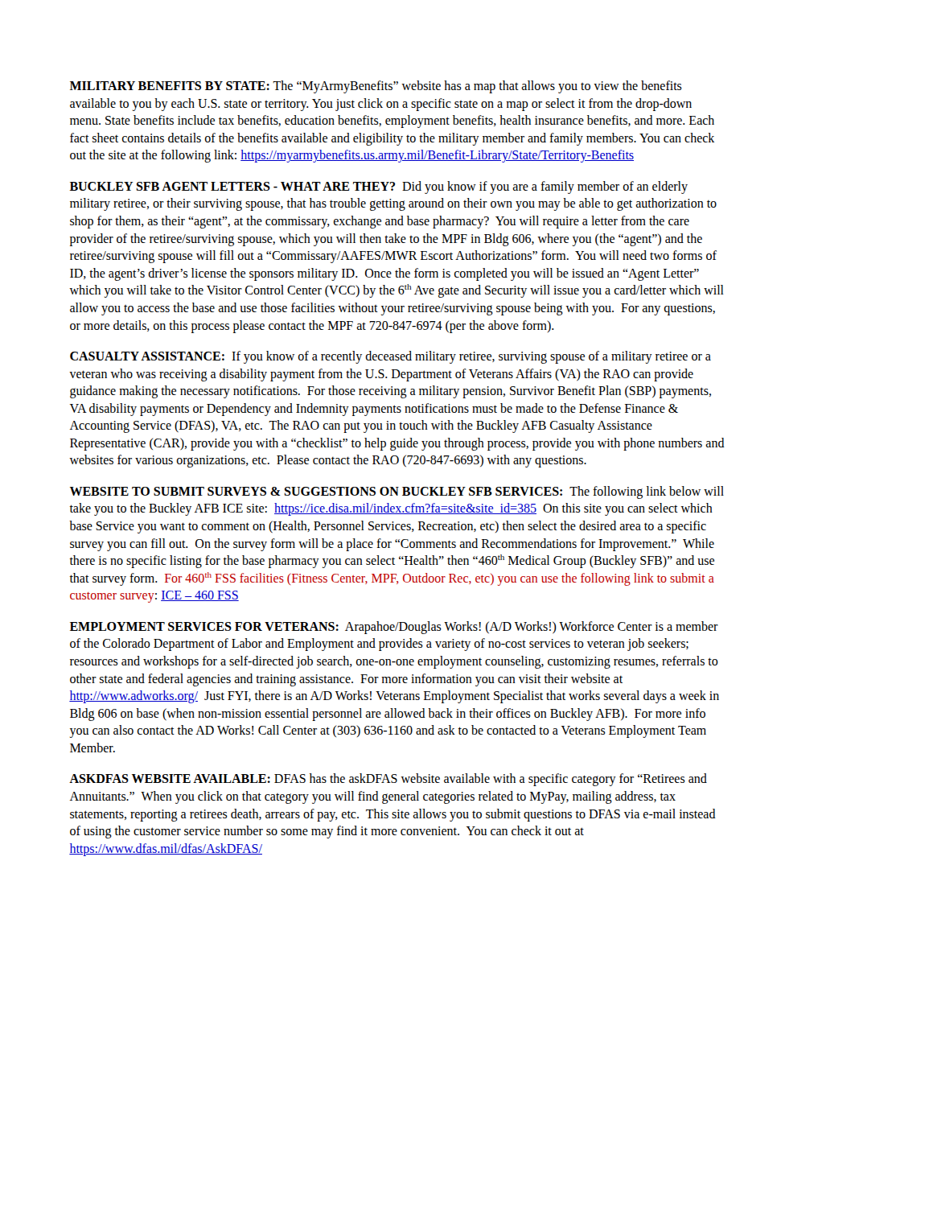MILITARY BENEFITS BY STATE: The “MyArmyBenefits” website has a map that allows you to view the benefits available to you by each U.S. state or territory. You just click on a specific state on a map or select it from the drop-down menu. State benefits include tax benefits, education benefits, employment benefits, health insurance benefits, and more. Each fact sheet contains details of the benefits available and eligibility to the military member and family members. You can check out the site at the following link: https://myarmybenefits.us.army.mil/Benefit-Library/State/Territory-Benefits
BUCKLEY SFB AGENT LETTERS - WHAT ARE THEY? Did you know if you are a family member of an elderly military retiree, or their surviving spouse, that has trouble getting around on their own you may be able to get authorization to shop for them, as their “agent”, at the commissary, exchange and base pharmacy? You will require a letter from the care provider of the retiree/surviving spouse, which you will then take to the MPF in Bldg 606, where you (the “agent”) and the retiree/surviving spouse will fill out a “Commissary/AAFES/MWR Escort Authorizations” form. You will need two forms of ID, the agent’s driver’s license the sponsors military ID. Once the form is completed you will be issued an “Agent Letter” which you will take to the Visitor Control Center (VCC) by the 6th Ave gate and Security will issue you a card/letter which will allow you to access the base and use those facilities without your retiree/surviving spouse being with you. For any questions, or more details, on this process please contact the MPF at 720-847-6974 (per the above form).
CASUALTY ASSISTANCE: If you know of a recently deceased military retiree, surviving spouse of a military retiree or a veteran who was receiving a disability payment from the U.S. Department of Veterans Affairs (VA) the RAO can provide guidance making the necessary notifications. For those receiving a military pension, Survivor Benefit Plan (SBP) payments, VA disability payments or Dependency and Indemnity payments notifications must be made to the Defense Finance & Accounting Service (DFAS), VA, etc. The RAO can put you in touch with the Buckley AFB Casualty Assistance Representative (CAR), provide you with a “checklist” to help guide you through process, provide you with phone numbers and websites for various organizations, etc. Please contact the RAO (720-847-6693) with any questions.
WEBSITE TO SUBMIT SURVEYS & SUGGESTIONS ON BUCKLEY SFB SERVICES: The following link below will take you to the Buckley AFB ICE site: https://ice.disa.mil/index.cfm?fa=site&site_id=385 On this site you can select which base Service you want to comment on (Health, Personnel Services, Recreation, etc) then select the desired area to a specific survey you can fill out. On the survey form will be a place for “Comments and Recommendations for Improvement.” While there is no specific listing for the base pharmacy you can select “Health” then “460th Medical Group (Buckley SFB)” and use that survey form. For 460th FSS facilities (Fitness Center, MPF, Outdoor Rec, etc) you can use the following link to submit a customer survey: ICE – 460 FSS
EMPLOYMENT SERVICES FOR VETERANS: Arapahoe/Douglas Works! (A/D Works!) Workforce Center is a member of the Colorado Department of Labor and Employment and provides a variety of no-cost services to veteran job seekers; resources and workshops for a self-directed job search, one-on-one employment counseling, customizing resumes, referrals to other state and federal agencies and training assistance. For more information you can visit their website at http://www.adworks.org/ Just FYI, there is an A/D Works! Veterans Employment Specialist that works several days a week in Bldg 606 on base (when non-mission essential personnel are allowed back in their offices on Buckley AFB). For more info you can also contact the AD Works! Call Center at (303) 636-1160 and ask to be contacted to a Veterans Employment Team Member.
ASKDFAS WEBSITE AVAILABLE: DFAS has the askDFAS website available with a specific category for “Retirees and Annuitants.” When you click on that category you will find general categories related to MyPay, mailing address, tax statements, reporting a retirees death, arrears of pay, etc. This site allows you to submit questions to DFAS via e-mail instead of using the customer service number so some may find it more convenient. You can check it out at https://www.dfas.mil/dfas/AskDFAS/